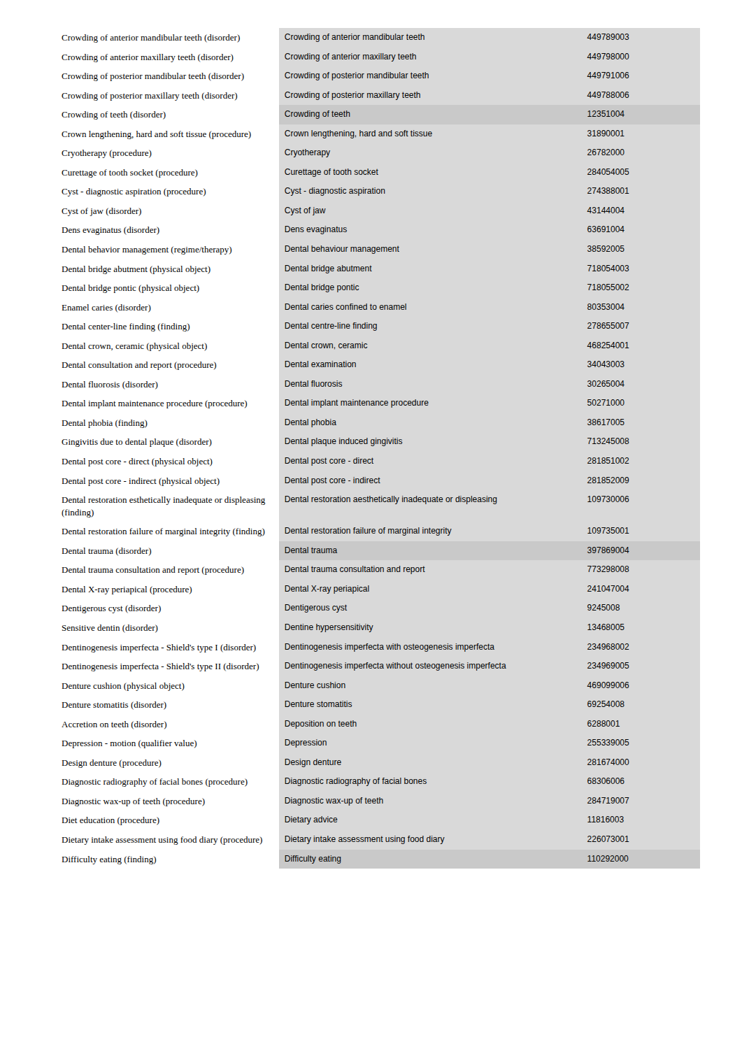| Crowding of anterior mandibular teeth (disorder) | Crowding of anterior mandibular teeth | 449789003 |
| Crowding of anterior maxillary teeth (disorder) | Crowding of anterior maxillary teeth | 449798000 |
| Crowding of posterior mandibular teeth (disorder) | Crowding of posterior mandibular teeth | 449791006 |
| Crowding of posterior maxillary teeth (disorder) | Crowding of posterior maxillary teeth | 449788006 |
| Crowding of teeth (disorder) | Crowding of teeth | 12351004 |
| Crown lengthening, hard and soft tissue (procedure) | Crown lengthening, hard and soft tissue | 31890001 |
| Cryotherapy (procedure) | Cryotherapy | 26782000 |
| Curettage of tooth socket (procedure) | Curettage of tooth socket | 284054005 |
| Cyst - diagnostic aspiration (procedure) | Cyst - diagnostic aspiration | 274388001 |
| Cyst of jaw (disorder) | Cyst of jaw | 43144004 |
| Dens evaginatus (disorder) | Dens evaginatus | 63691004 |
| Dental behavior management (regime/therapy) | Dental behaviour management | 38592005 |
| Dental bridge abutment (physical object) | Dental bridge abutment | 718054003 |
| Dental bridge pontic (physical object) | Dental bridge pontic | 718055002 |
| Enamel caries (disorder) | Dental caries confined to enamel | 80353004 |
| Dental center-line finding (finding) | Dental centre-line finding | 278655007 |
| Dental crown, ceramic (physical object) | Dental crown, ceramic | 468254001 |
| Dental consultation and report (procedure) | Dental examination | 34043003 |
| Dental fluorosis (disorder) | Dental fluorosis | 30265004 |
| Dental implant maintenance procedure (procedure) | Dental implant maintenance procedure | 50271000 |
| Dental phobia (finding) | Dental phobia | 38617005 |
| Gingivitis due to dental plaque (disorder) | Dental plaque induced gingivitis | 713245008 |
| Dental post core - direct (physical object) | Dental post core - direct | 281851002 |
| Dental post core - indirect (physical object) | Dental post core - indirect | 281852009 |
| Dental restoration esthetically inadequate or displeasing (finding) | Dental restoration aesthetically inadequate or displeasing | 109730006 |
| Dental restoration failure of marginal integrity (finding) | Dental restoration failure of marginal integrity | 109735001 |
| Dental trauma (disorder) | Dental trauma | 397869004 |
| Dental trauma consultation and report (procedure) | Dental trauma consultation and report | 773298008 |
| Dental X-ray periapical (procedure) | Dental X-ray periapical | 241047004 |
| Dentigerous cyst (disorder) | Dentigerous cyst | 9245008 |
| Sensitive dentin (disorder) | Dentine hypersensitivity | 13468005 |
| Dentinogenesis imperfecta - Shield's type I (disorder) | Dentinogenesis imperfecta with osteogenesis imperfecta | 234968002 |
| Dentinogenesis imperfecta - Shield's type II (disorder) | Dentinogenesis imperfecta without osteogenesis imperfecta | 234969005 |
| Denture cushion (physical object) | Denture cushion | 469099006 |
| Denture stomatitis (disorder) | Denture stomatitis | 69254008 |
| Accretion on teeth (disorder) | Deposition on teeth | 6288001 |
| Depression - motion (qualifier value) | Depression | 255339005 |
| Design denture (procedure) | Design denture | 281674000 |
| Diagnostic radiography of facial bones (procedure) | Diagnostic radiography of facial bones | 68306006 |
| Diagnostic wax-up of teeth (procedure) | Diagnostic wax-up of teeth | 284719007 |
| Diet education (procedure) | Dietary advice | 11816003 |
| Dietary intake assessment using food diary (procedure) | Dietary intake assessment using food diary | 226073001 |
| Difficulty eating (finding) | Difficulty eating | 110292000 |